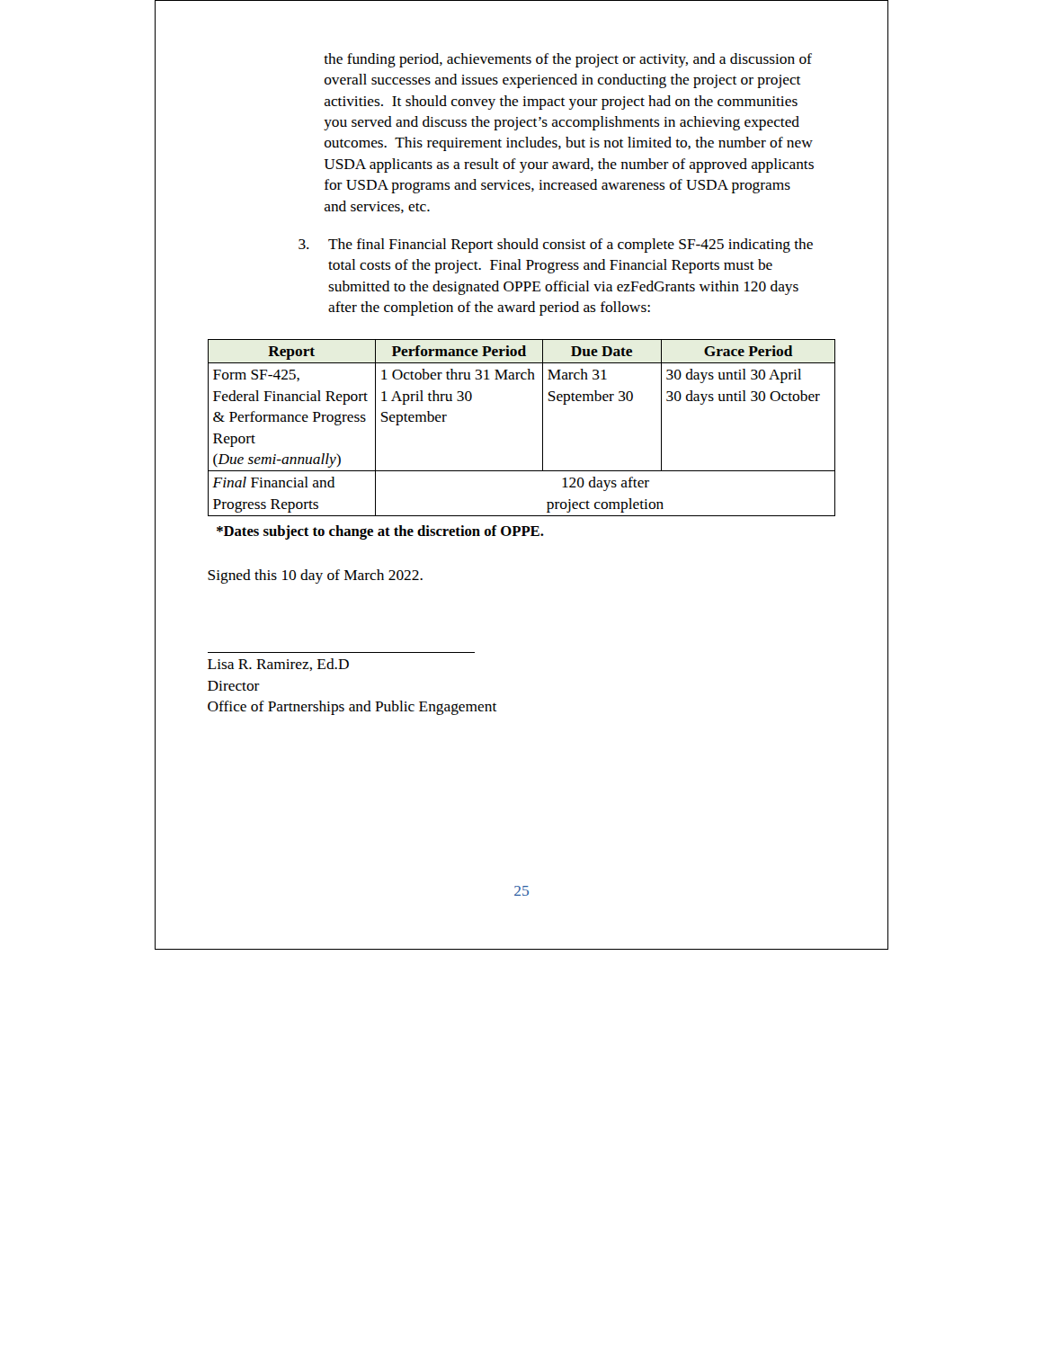the funding period, achievements of the project or activity, and a discussion of overall successes and issues experienced in conducting the project or project activities. It should convey the impact your project had on the communities you served and discuss the project’s accomplishments in achieving expected outcomes. This requirement includes, but is not limited to, the number of new USDA applicants as a result of your award, the number of approved applicants for USDA programs and services, increased awareness of USDA programs and services, etc.
3. The final Financial Report should consist of a complete SF-425 indicating the total costs of the project. Final Progress and Financial Reports must be submitted to the designated OPPE official via ezFedGrants within 120 days after the completion of the award period as follows:
| Report | Performance Period | Due Date | Grace Period |
| --- | --- | --- | --- |
| Form SF-425, Federal Financial Report & Performance Progress Report ( Due semi-annually ) | 1 October thru 31 March 1 April thru 30 September | March 31 September 30 | 30 days until 30 April 30 days until 30 October |
| Final Financial and Progress Reports | 120 days after project completion |
*Dates subject to change at the discretion of OPPE.
Signed this 10 day of March 2022.
Lisa R. Ramirez, Ed.D
Director
Office of Partnerships and Public Engagement
25